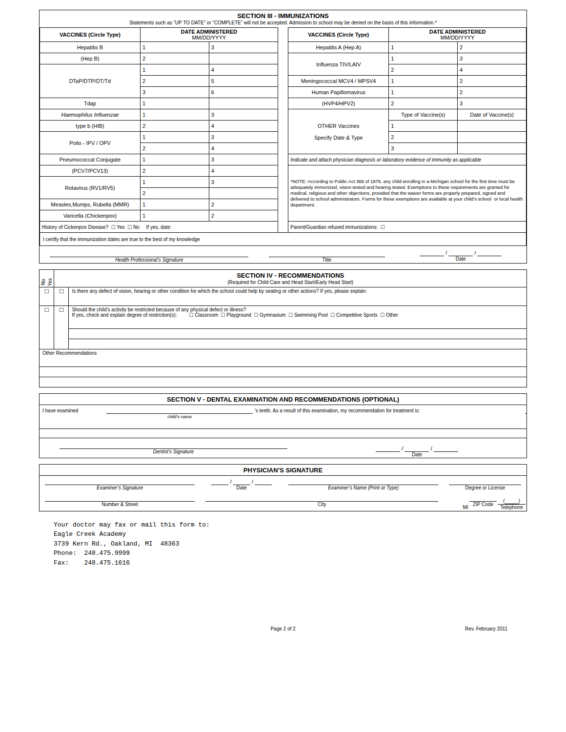SECTION III - IMMUNIZATIONS
Statements such as “UP TO DATE” or “COMPLETE” will not be accepted. Admission to school may be denied on the basis of this information.*
| VACCINES (Circle Type) | DATE ADMINISTERED MM/DD/YYYY | | VACCINES (Circle Type) | DATE ADMINISTERED MM/DD/YYYY |
| --- | --- | --- | --- | --- |
| Hepatitis B | 1 | 3 | | Hepatitis A (Hep A) | 1 | 2 |
| (Hep B) | 2 | | | Influenza TIV/LAIV | 1 | 3 |
| DTaP/DTP/DT/Td | 1 | 4 | | 2 | 4 |
| 2 | 5 | | Meningococcal MCV4 / MPSV4 | 1 | 2 |
| 3 | 6 | | Human Papillomavirus | 1 | 2 |
| Tdap | 1 | | | (HVP4/HPV2) | 2 | 3 |
| Haemophilus Influenzae | 1 | 3 | | OTHER Vaccines Specify Date & Type | Type of Vaccine(s) | Date of Vaccine(s) |
| type b (HIB) | 2 | 4 | | 1 | |
| Polio - IPV / OPV | 1 | 3 | | 2 | |
| 2 | 4 | | 3 | |
| Pneumococcal Conjugate | 1 | 3 | | Indicate and attach physician diagnosis or laboratory evidence of immunity as applicable |
| (PCV7/PCV13) | 2 | 4 | | *NOTE: According to Public Act 368 of 1978, any child enrolling in a Michigan school for the first time must be adequately immunized, vision tested and hearing tested. Exemptions to these requirements are granted for medical, religious and other objections, provided that the waiver forms are properly prepared, signed and delivered to school administrators. Forms for these exemptions are available at your child’s school or local health department. |
| Rotavirus (RV1/RV5) | 1 | 3 | |
| 2 | | |
| Measles,Mumps, Rubella (MMR) | 1 | 2 | |
| Varicella (Chickenpox) | 1 | 2 | |
| History of Cickenpox Disease? ☐ Yes ☐ No If yes, date: | | Parent/Guardian refused immunizations: ☐ |
| I certify that the immunization dates are true to the best of my knowledge |
| Health Professional’s Signature | Title | / / Date |
| No Yes | SECTION IV - RECOMMENDATIONS (Required for Child Care and Head Start/Early Head Start) |
| ☐ | ☐ | Is there any defect of vision, hearing or other condition for which the school could help by seating or other actions? If yes, please explain: |
| ☐ | ☐ | Should the child’s activity be restricted because of any physical defect or illness? If yes, check and explain degree of restriction(s): ☐ Classroom ☐ Playground ☐ Gymnasium ☐ Swimming Pool ☐ Competitive Sports ☐ Other |
| Other Recommendations |
SECTION V - DENTAL EXAMINATION AND RECOMMENDATIONS (OPTIONAL)
| I have examined | | ’s teeth. As a result of this examination, my recommendation for treatment is: | |
| | child’s name | | |
| Dentist’s Signature | / / Date |
PHYSICIAN’S SIGNATURE
| Examiner’s Signature | / / Date | Examiner’s Name (Print or Type) | Degree or License |
| Number & Street | City | / MI / ZIP Code / ( ) Telephone / |
Your doctor may fax or mail this form to:
Eagle Creek Academy
3739 Kern Rd., Oakland, MI 48363
Phone: 248.475.9999
Fax: 248.475.1616
Page 2 of 2
Rev. February 2011